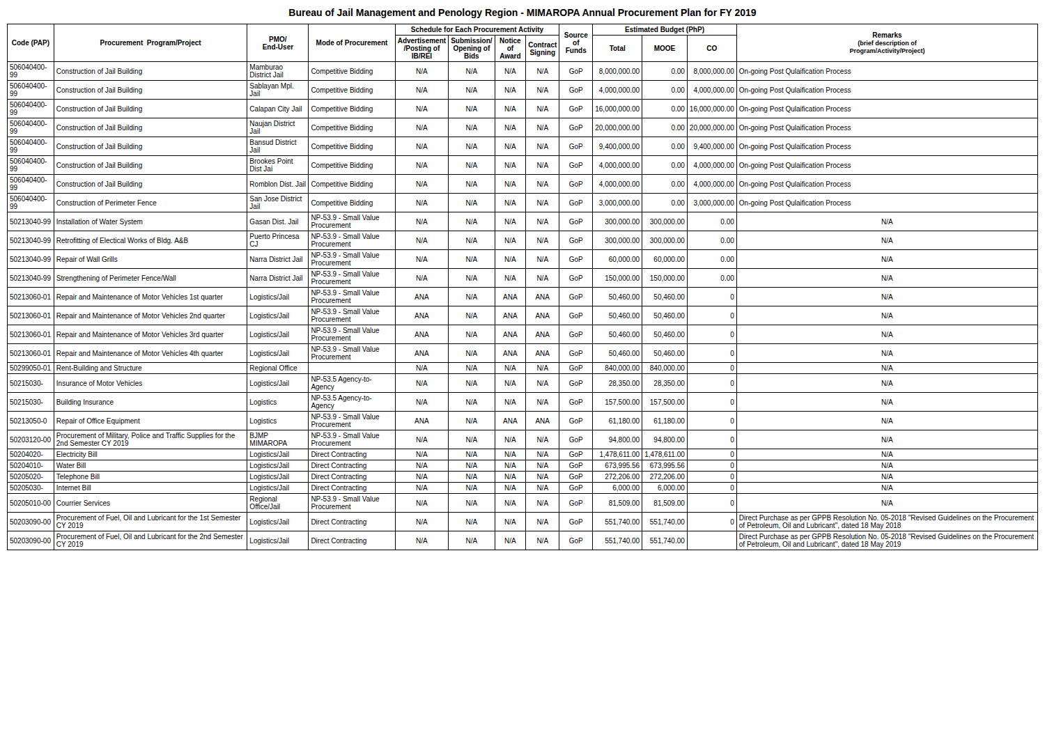Bureau of Jail Management and Penology Region - MIMAROPA Annual Procurement Plan for FY 2019
| Code (PAP) | Procurement Program/Project | PMO/ End-User | Mode of Procurement | Schedule for Each Procurement Activity | Source of Funds | Estimated Budget (PhP) | Remarks (brief description of Program/Activity/Project) |
| --- | --- | --- | --- | --- | --- | --- | --- |
| Advertisement /Posting of IB/REI | Submission/ Opening of Bids | Notice of Award | Contract Signing | Total | MOOE | CO |
| 506040400-99 | Construction of Jail Building | Mamburao District Jail | Competitive Bidding | N/A | N/A | N/A | N/A | GoP | 8,000,000.00 | 0.00 | 8,000,000.00 | On-going Post Qulaification Process |
| 506040400-99 | Construction of Jail Building | Sablayan Mpl. Jail | Competitive Bidding | N/A | N/A | N/A | N/A | GoP | 4,000,000.00 | 0.00 | 4,000,000.00 | On-going Post Qulaification Process |
| 506040400-99 | Construction of Jail Building | Calapan City Jail | Competitive Bidding | N/A | N/A | N/A | N/A | GoP | 16,000,000.00 | 0.00 | 16,000,000.00 | On-going Post Qulaification Process |
| 506040400-99 | Construction of Jail Building | Naujan District Jail | Competitive Bidding | N/A | N/A | N/A | N/A | GoP | 20,000,000.00 | 0.00 | 20,000,000.00 | On-going Post Qulaification Process |
| 506040400-99 | Construction of Jail Building | Bansud District Jail | Competitive Bidding | N/A | N/A | N/A | N/A | GoP | 9,400,000.00 | 0.00 | 9,400,000.00 | On-going Post Qulaification Process |
| 506040400-99 | Construction of Jail Building | Brookes Point Dist Jai | Competitive Bidding | N/A | N/A | N/A | N/A | GoP | 4,000,000.00 | 0.00 | 4,000,000.00 | On-going Post Qulaification Process |
| 506040400-99 | Construction of Jail Building | Romblon Dist. Jail | Competitive Bidding | N/A | N/A | N/A | N/A | GoP | 4,000,000.00 | 0.00 | 4,000,000.00 | On-going Post Qulaification Process |
| 506040400-99 | Construction of Perimeter Fence | San Jose District Jail | Competitive Bidding | N/A | N/A | N/A | N/A | GoP | 3,000,000.00 | 0.00 | 3,000,000.00 | On-going Post Qulaification Process |
| 50213040-99 | Installation of Water System | Gasan Dist. Jail | NP-53.9 - Small Value Procurement | N/A | N/A | N/A | N/A | GoP | 300,000.00 | 300,000.00 | 0.00 | N/A |
| 50213040-99 | Retrofitting of Electical Works of Bldg. A&B | Puerto Princesa CJ | NP-53.9 - Small Value Procurement | N/A | N/A | N/A | N/A | GoP | 300,000.00 | 300,000.00 | 0.00 | N/A |
| 50213040-99 | Repair of Wall Grills | Narra District Jail | NP-53.9 - Small Value Procurement | N/A | N/A | N/A | N/A | GoP | 60,000.00 | 60,000.00 | 0.00 | N/A |
| 50213040-99 | Strengthening of Perimeter Fence/Wall | Narra District Jail | NP-53.9 - Small Value Procurement | N/A | N/A | N/A | N/A | GoP | 150,000.00 | 150,000.00 | 0.00 | N/A |
| 50213060-01 | Repair and Maintenance of Motor Vehicles 1st quarter | Logistics/Jail | NP-53.9 - Small Value Procurement | ANA | N/A | ANA | ANA | GoP | 50,460.00 | 50,460.00 | 0 | N/A |
| 50213060-01 | Repair and Maintenance of Motor Vehicles 2nd quarter | Logistics/Jail | NP-53.9 - Small Value Procurement | ANA | N/A | ANA | ANA | GoP | 50,460.00 | 50,460.00 | 0 | N/A |
| 50213060-01 | Repair and Maintenance of Motor Vehicles 3rd quarter | Logistics/Jail | NP-53.9 - Small Value Procurement | ANA | N/A | ANA | ANA | GoP | 50,460.00 | 50,460.00 | 0 | N/A |
| 50213060-01 | Repair and Maintenance of Motor Vehicles 4th quarter | Logistics/Jail | NP-53.9 - Small Value Procurement | ANA | N/A | ANA | ANA | GoP | 50,460.00 | 50,460.00 | 0 | N/A |
| 50299050-01 | Rent-Building and Structure | Regional Office | | N/A | N/A | N/A | N/A | GoP | 840,000.00 | 840,000.00 | 0 | N/A |
| 50215030- | Insurance of Motor Vehicles | Logistics/Jail | NP-53.5 Agency-to-Agency | N/A | N/A | N/A | N/A | GoP | 28,350.00 | 28,350.00 | 0 | N/A |
| 50215030- | Building Insurance | Logistics | NP-53.5 Agency-to-Agency | N/A | N/A | N/A | N/A | GoP | 157,500.00 | 157,500.00 | 0 | N/A |
| 50213050-0 | Repair of Office Equipment | Logistics | NP-53.9 - Small Value Procurement | ANA | N/A | ANA | ANA | GoP | 61,180.00 | 61,180.00 | 0 | N/A |
| 50203120-00 | Procurement of Military, Police and Traffic Supplies for the 2nd Semester CY 2019 | BJMP MIMAROPA | NP-53.9 - Small Value Procurement | N/A | N/A | N/A | N/A | GoP | 94,800.00 | 94,800.00 | 0 | N/A |
| 50204020- | Electricity Bill | Logistics/Jail | Direct Contracting | N/A | N/A | N/A | N/A | GoP | 1,478,611.00 | 1,478,611.00 | 0 | N/A |
| 50204010- | Water Bill | Logistics/Jail | Direct Contracting | N/A | N/A | N/A | N/A | GoP | 673,995.56 | 673,995.56 | 0 | N/A |
| 50205020- | Telephone Bill | Logistics/Jail | Direct Contracting | N/A | N/A | N/A | N/A | GoP | 272,206.00 | 272,206.00 | 0 | N/A |
| 50205030- | Internet Bill | Logistics/Jail | Direct Contracting | N/A | N/A | N/A | N/A | GoP | 6,000.00 | 6,000.00 | 0 | N/A |
| 50205010-00 | Courrier Services | Regional Office/Jail | NP-53.9 - Small Value Procurement | N/A | N/A | N/A | N/A | GoP | 81,509.00 | 81,509.00 | 0 | N/A |
| 50203090-00 | Procurement of Fuel, Oil and Lubricant for the 1st Semester CY 2019 | Logistics/Jail | Direct Contracting | N/A | N/A | N/A | N/A | GoP | 551,740.00 | 551,740.00 | 0 | Direct Purchase as per GPPB Resolution No. 05-2018 "Revised Guidelines on the Procurement of Petroleum, Oil and Lubricant", dated 18 May 2018 |
| 50203090-00 | Procurement of Fuel, Oil and Lubricant for the 2nd Semester CY 2019 | Logistics/Jail | Direct Contracting | N/A | N/A | N/A | N/A | GoP | 551,740.00 | 551,740.00 | | Direct Purchase as per GPPB Resolution No. 05-2018 "Revised Guidelines on the Procurement of Petroleum, Oil and Lubricant", dated 18 May 2019 |